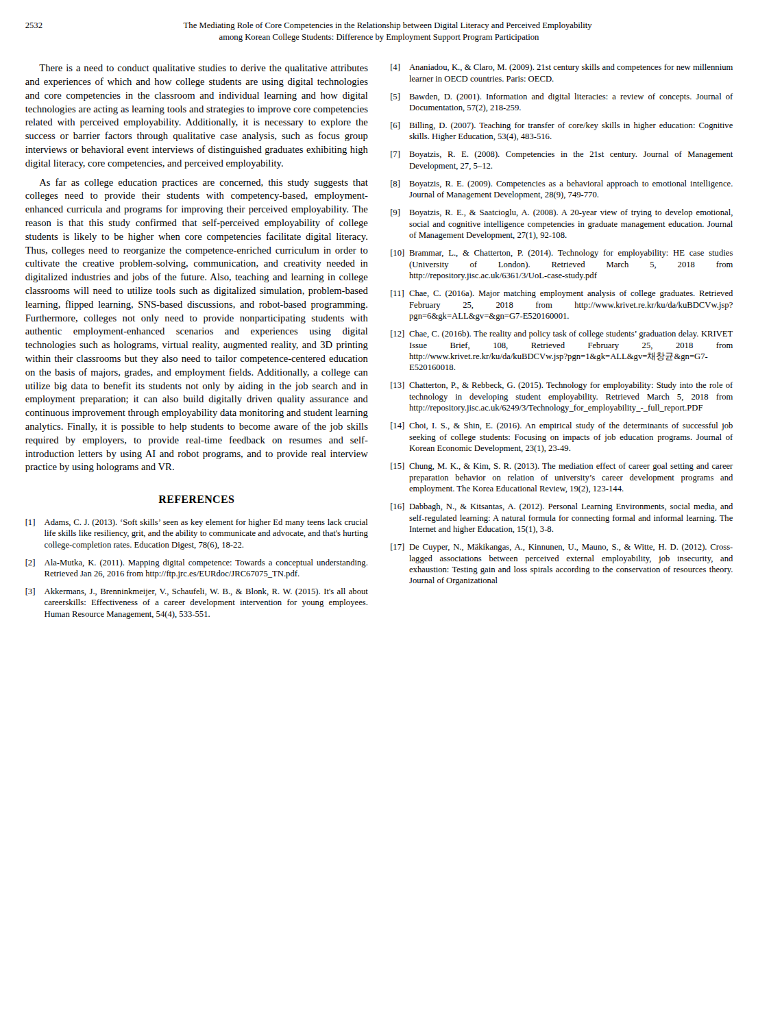2532 The Mediating Role of Core Competencies in the Relationship between Digital Literacy and Perceived Employability among Korean College Students: Difference by Employment Support Program Participation
There is a need to conduct qualitative studies to derive the qualitative attributes and experiences of which and how college students are using digital technologies and core competencies in the classroom and individual learning and how digital technologies are acting as learning tools and strategies to improve core competencies related with perceived employability. Additionally, it is necessary to explore the success or barrier factors through qualitative case analysis, such as focus group interviews or behavioral event interviews of distinguished graduates exhibiting high digital literacy, core competencies, and perceived employability.
As far as college education practices are concerned, this study suggests that colleges need to provide their students with competency-based, employment-enhanced curricula and programs for improving their perceived employability. The reason is that this study confirmed that self-perceived employability of college students is likely to be higher when core competencies facilitate digital literacy. Thus, colleges need to reorganize the competence-enriched curriculum in order to cultivate the creative problem-solving, communication, and creativity needed in digitalized industries and jobs of the future. Also, teaching and learning in college classrooms will need to utilize tools such as digitalized simulation, problem-based learning, flipped learning, SNS-based discussions, and robot-based programming. Furthermore, colleges not only need to provide nonparticipating students with authentic employment-enhanced scenarios and experiences using digital technologies such as holograms, virtual reality, augmented reality, and 3D printing within their classrooms but they also need to tailor competence-centered education on the basis of majors, grades, and employment fields. Additionally, a college can utilize big data to benefit its students not only by aiding in the job search and in employment preparation; it can also build digitally driven quality assurance and continuous improvement through employability data monitoring and student learning analytics. Finally, it is possible to help students to become aware of the job skills required by employers, to provide real-time feedback on resumes and self-introduction letters by using AI and robot programs, and to provide real interview practice by using holograms and VR.
REFERENCES
[1] Adams, C. J. (2013). ‘Soft skills’ seen as key element for higher Ed many teens lack crucial life skills like resiliency, grit, and the ability to communicate and advocate, and that's hurting college-completion rates. Education Digest, 78(6), 18-22.
[2] Ala-Mutka, K. (2011). Mapping digital competence: Towards a conceptual understanding. Retrieved Jan 26, 2016 from http://ftp.jrc.es/EURdoc/JRC67075_TN.pdf.
[3] Akkermans, J., Brenninkmeijer, V., Schaufeli, W. B., & Blonk, R. W. (2015). It's all about careerskills: Effectiveness of a career development intervention for young employees. Human Resource Management, 54(4), 533-551.
[4] Ananiadou, K., & Claro, M. (2009). 21st century skills and competences for new millennium learner in OECD countries. Paris: OECD.
[5] Bawden, D. (2001). Information and digital literacies: a review of concepts. Journal of Documentation, 57(2), 218-259.
[6] Billing, D. (2007). Teaching for transfer of core/key skills in higher education: Cognitive skills. Higher Education, 53(4), 483-516.
[7] Boyatzis, R. E. (2008). Competencies in the 21st century. Journal of Management Development, 27, 5–12.
[8] Boyatzis, R. E. (2009). Competencies as a behavioral approach to emotional intelligence. Journal of Management Development, 28(9), 749-770.
[9] Boyatzis, R. E., & Saatcioglu, A. (2008). A 20-year view of trying to develop emotional, social and cognitive intelligence competencies in graduate management education. Journal of Management Development, 27(1), 92-108.
[10] Brammar, L., & Chatterton, P. (2014). Technology for employability: HE case studies (University of London). Retrieved March 5, 2018 from http://repository.jisc.ac.uk/6361/3/UoL-case-study.pdf
[11] Chae, C. (2016a). Major matching employment analysis of college graduates. Retrieved February 25, 2018 from http://www.krivet.re.kr/ku/da/kuBDCVw.jsp?pgn=6&gk=ALL&gv=&gn=G7-E520160001.
[12] Chae, C. (2016b). The reality and policy task of college students’ graduation delay. KRIVET Issue Brief, 108, Retrieved February 25, 2018 from http://www.krivet.re.kr/ku/da/kuBDCVw.jsp?pgn=1&gk=ALL&gv=채창균&gn=G7-E520160018.
[13] Chatterton, P., & Rebbeck, G. (2015). Technology for employability: Study into the role of technology in developing student employability. Retrieved March 5, 2018 from http://repository.jisc.ac.uk/6249/3/Technology_for_employability_-_full_report.PDF
[14] Choi, I. S., & Shin, E. (2016). An empirical study of the determinants of successful job seeking of college students: Focusing on impacts of job education programs. Journal of Korean Economic Development, 23(1), 23-49.
[15] Chung, M. K., & Kim, S. R. (2013). The mediation effect of career goal setting and career preparation behavior on relation of university’s career development programs and employment. The Korea Educational Review, 19(2), 123-144.
[16] Dabbagh, N., & Kitsantas, A. (2012). Personal Learning Environments, social media, and self-regulated learning: A natural formula for connecting formal and informal learning. The Internet and higher Education, 15(1), 3-8.
[17] De Cuyper, N., Mäkikangas, A., Kinnunen, U., Mauno, S., & Witte, H. D. (2012). Cross‐lagged associations between perceived external employability, job insecurity, and exhaustion: Testing gain and loss spirals according to the conservation of resources theory. Journal of Organizational